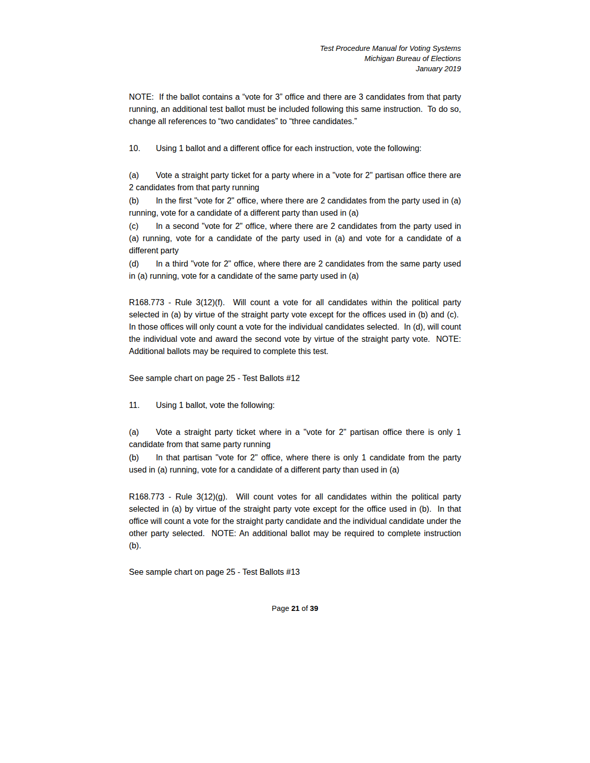Test Procedure Manual for Voting Systems
Michigan Bureau of Elections
January 2019
NOTE: If the ballot contains a “vote for 3” office and there are 3 candidates from that party running, an additional test ballot must be included following this same instruction. To do so, change all references to “two candidates” to “three candidates.”
10. Using 1 ballot and a different office for each instruction, vote the following:
(a) Vote a straight party ticket for a party where in a "vote for 2" partisan office there are 2 candidates from that party running
(b) In the first "vote for 2" office, where there are 2 candidates from the party used in (a) running, vote for a candidate of a different party than used in (a)
(c) In a second "vote for 2" office, where there are 2 candidates from the party used in (a) running, vote for a candidate of the party used in (a) and vote for a candidate of a different party
(d) In a third "vote for 2" office, where there are 2 candidates from the same party used in (a) running, vote for a candidate of the same party used in (a)
R168.773 - Rule 3(12)(f). Will count a vote for all candidates within the political party selected in (a) by virtue of the straight party vote except for the offices used in (b) and (c). In those offices will only count a vote for the individual candidates selected. In (d), will count the individual vote and award the second vote by virtue of the straight party vote. NOTE: Additional ballots may be required to complete this test.
See sample chart on page 25 - Test Ballots #12
11. Using 1 ballot, vote the following:
(a) Vote a straight party ticket where in a "vote for 2" partisan office there is only 1 candidate from that same party running
(b) In that partisan "vote for 2" office, where there is only 1 candidate from the party used in (a) running, vote for a candidate of a different party than used in (a)
R168.773 - Rule 3(12)(g). Will count votes for all candidates within the political party selected in (a) by virtue of the straight party vote except for the office used in (b). In that office will count a vote for the straight party candidate and the individual candidate under the other party selected. NOTE: An additional ballot may be required to complete instruction (b).
See sample chart on page 25 - Test Ballots #13
Page 21 of 39